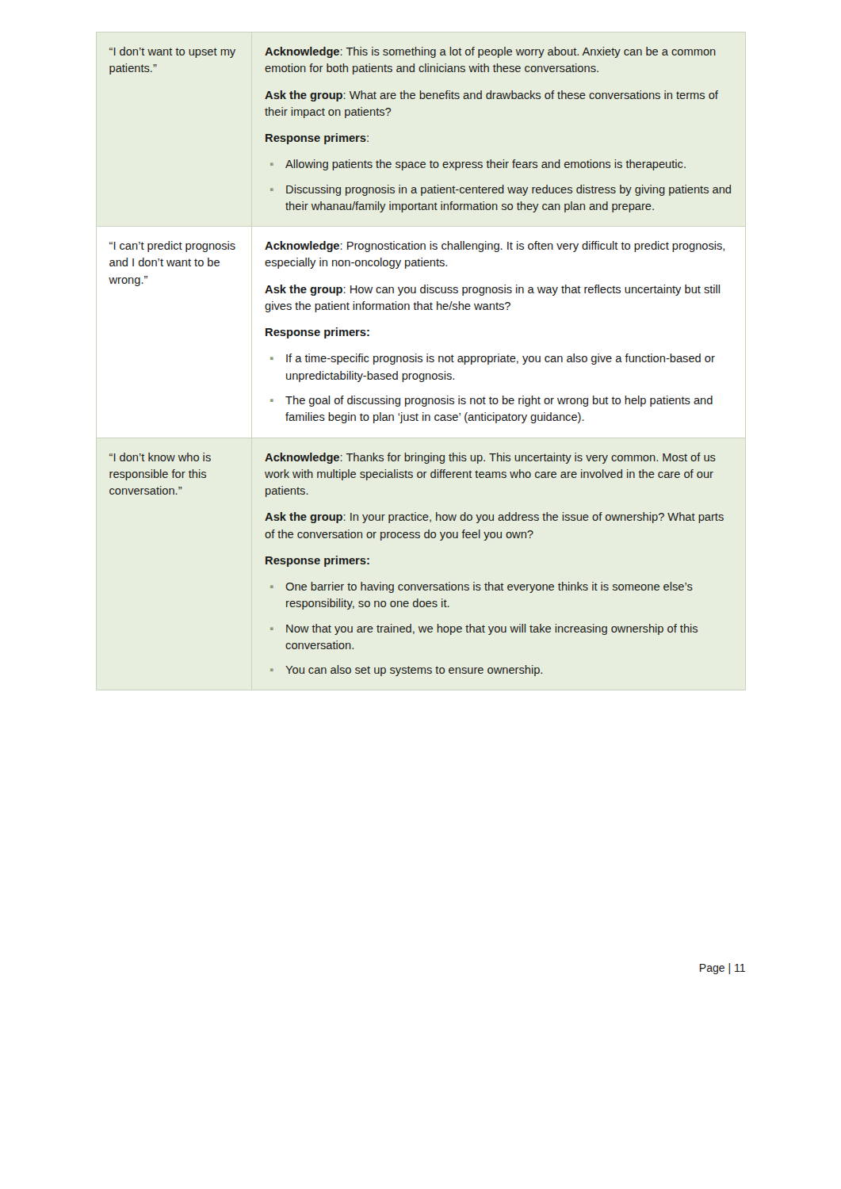| “I don’t want to upset my patients.” | Acknowledge : This is something a lot of people worry about. Anxiety can be a common emotion for both patients and clinicians with these conversations. Ask the group : What are the benefits and drawbacks of these conversations in terms of their impact on patients? Response primers : Allowing patients the space to express their fears and emotions is therapeutic. Discussing prognosis in a patient-centered way reduces distress by giving patients and their whanau/family important information so they can plan and prepare. |
| “I can’t predict prognosis and I don’t want to be wrong.” | Acknowledge : Prognostication is challenging. It is often very difficult to predict prognosis, especially in non-oncology patients. Ask the group : How can you discuss prognosis in a way that reflects uncertainty but still gives the patient information that he/she wants? Response primers: If a time-specific prognosis is not appropriate, you can also give a function-based or unpredictability-based prognosis. The goal of discussing prognosis is not to be right or wrong but to help patients and families begin to plan ‘just in case’ (anticipatory guidance). |
| “I don’t know who is responsible for this conversation.” | Acknowledge : Thanks for bringing this up. This uncertainty is very common. Most of us work with multiple specialists or different teams who care are involved in the care of our patients. Ask the group : In your practice, how do you address the issue of ownership? What parts of the conversation or process do you feel you own? Response primers: One barrier to having conversations is that everyone thinks it is someone else’s responsibility, so no one does it. Now that you are trained, we hope that you will take increasing ownership of this conversation. You can also set up systems to ensure ownership. |
Page | 11